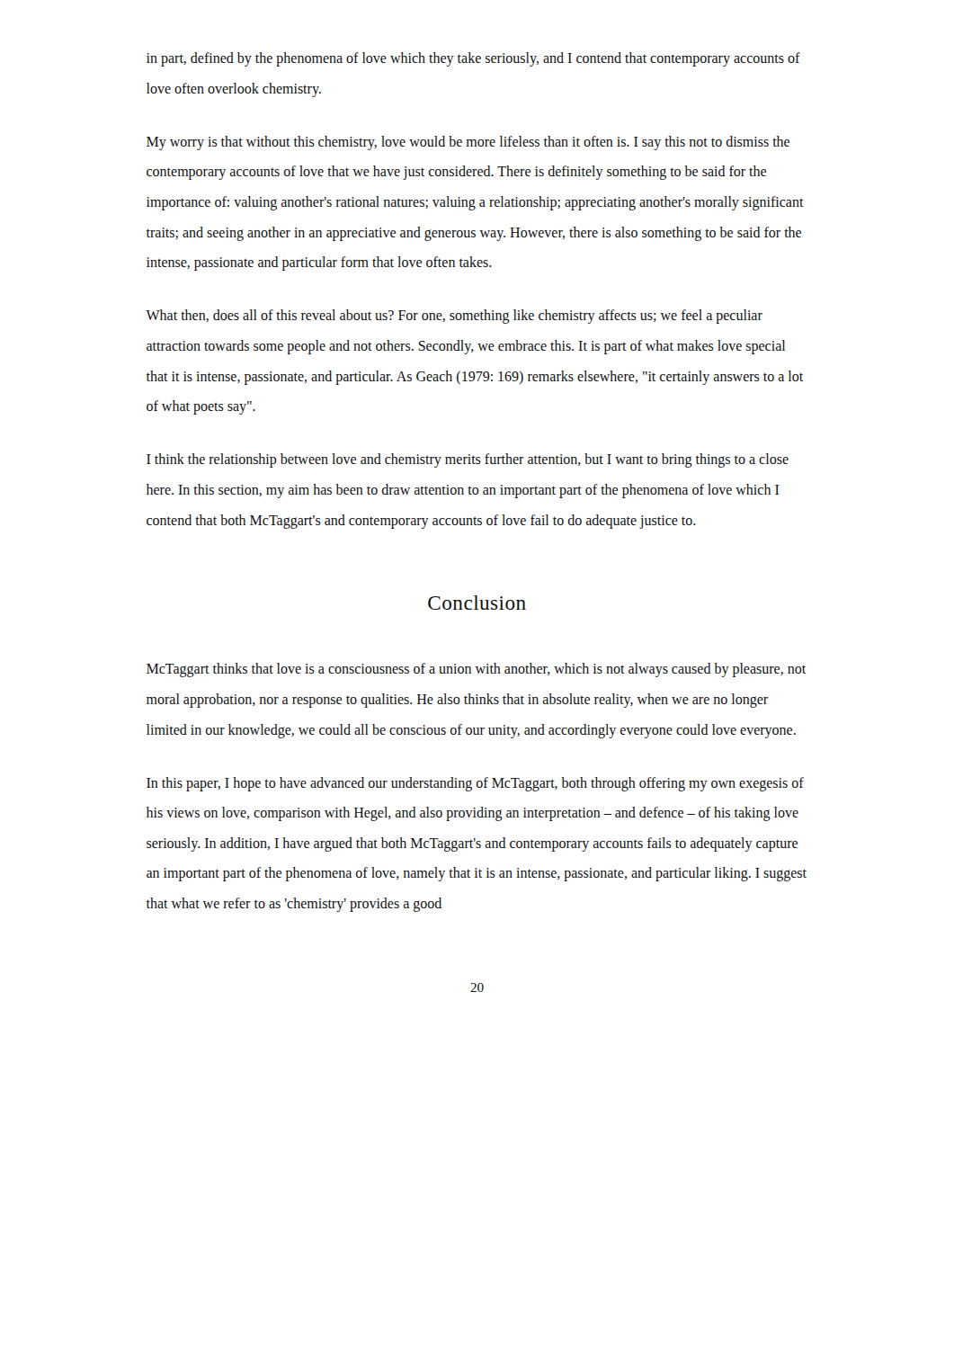in part, defined by the phenomena of love which they take seriously, and I contend that contemporary accounts of love often overlook chemistry.
My worry is that without this chemistry, love would be more lifeless than it often is. I say this not to dismiss the contemporary accounts of love that we have just considered. There is definitely something to be said for the importance of: valuing another's rational natures; valuing a relationship; appreciating another's morally significant traits; and seeing another in an appreciative and generous way. However, there is also something to be said for the intense, passionate and particular form that love often takes.
What then, does all of this reveal about us? For one, something like chemistry affects us; we feel a peculiar attraction towards some people and not others. Secondly, we embrace this. It is part of what makes love special that it is intense, passionate, and particular. As Geach (1979: 169) remarks elsewhere, "it certainly answers to a lot of what poets say".
I think the relationship between love and chemistry merits further attention, but I want to bring things to a close here. In this section, my aim has been to draw attention to an important part of the phenomena of love which I contend that both McTaggart's and contemporary accounts of love fail to do adequate justice to.
Conclusion
McTaggart thinks that love is a consciousness of a union with another, which is not always caused by pleasure, not moral approbation, nor a response to qualities. He also thinks that in absolute reality, when we are no longer limited in our knowledge, we could all be conscious of our unity, and accordingly everyone could love everyone.
In this paper, I hope to have advanced our understanding of McTaggart, both through offering my own exegesis of his views on love, comparison with Hegel, and also providing an interpretation – and defence – of his taking love seriously. In addition, I have argued that both McTaggart's and contemporary accounts fails to adequately capture an important part of the phenomena of love, namely that it is an intense, passionate, and particular liking. I suggest that what we refer to as 'chemistry' provides a good
20